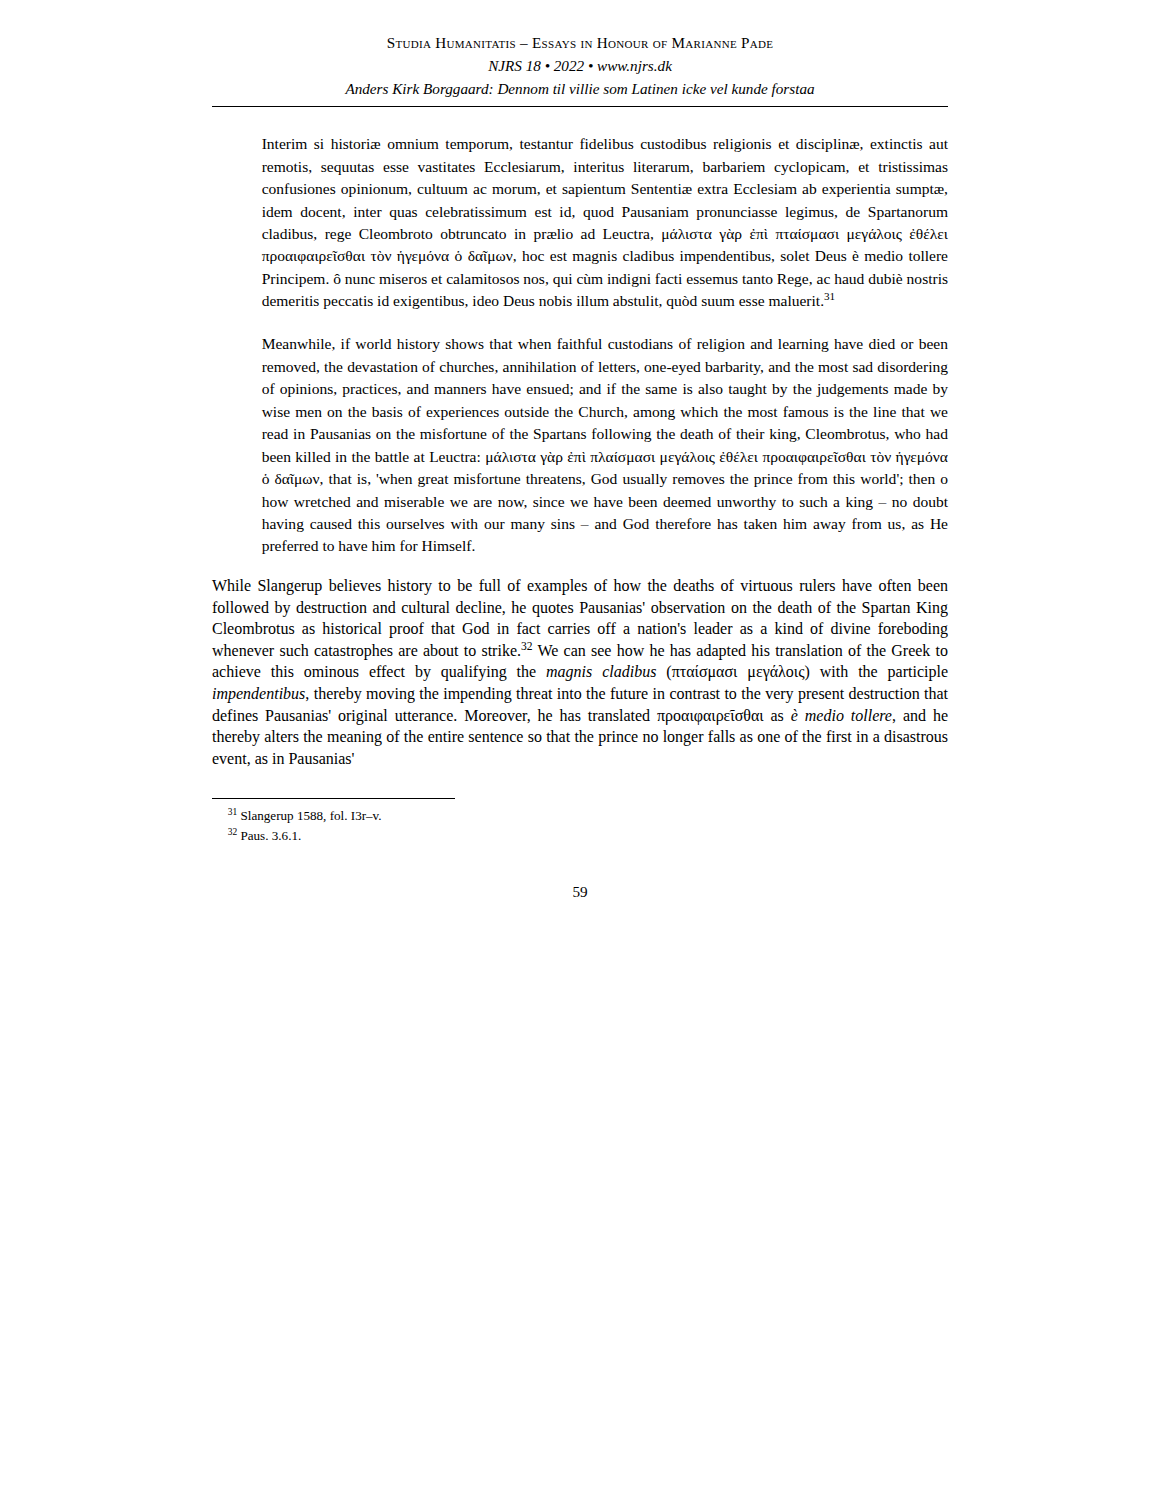Studia Humanitatis – Essays in Honour of Marianne Pade
NJRS 18 • 2022 • www.njrs.dk
Anders Kirk Borggaard: Dennom til villie som Latinen icke vel kunde forstaa
Interim si historiæ omnium temporum, testantur fidelibus custodibus religionis et disciplinæ, extinctis aut remotis, sequutas esse vastitates Ecclesiarum, interitus literarum, barbariem cyclopicam, et tristissimas confusiones opinionum, cultuum ac morum, et sapientum Sententiæ extra Ecclesiam ab experientia sumptæ, idem docent, inter quas celebratissimum est id, quod Pausaniam pronunciasse legimus, de Spartanorum cladibus, rege Cleombroto obtruncato in prælio ad Leuctra, μάλιστα γὰρ ἐπὶ πταίσμασι μεγάλοις ἐθέλει προαιφαιρεῖσθαι τὸν ἡγεμόνα ὁ δαῖμων, hoc est magnis cladibus impendentibus, solet Deus è medio tollere Principem. ô nunc miseros et calamitosos nos, qui cùm indigni facti essemus tanto Rege, ac haud dubiè nostris demeritis peccatis id exigentibus, ideo Deus nobis illum abstulit, quòd suum esse maluerit.31
Meanwhile, if world history shows that when faithful custodians of religion and learning have died or been removed, the devastation of churches, annihilation of letters, one-eyed barbarity, and the most sad disordering of opinions, practices, and manners have ensued; and if the same is also taught by the judgements made by wise men on the basis of experiences outside the Church, among which the most famous is the line that we read in Pausanias on the misfortune of the Spartans following the death of their king, Cleombrotus, who had been killed in the battle at Leuctra: μάλιστα γὰρ ἐπὶ πλαίσμασι μεγάλοις ἐθέλει προαιφαιρεῖσθαι τὸν ἡγεμόνα ὁ δαῖμων, that is, 'when great misfortune threatens, God usually removes the prince from this world'; then o how wretched and miserable we are now, since we have been deemed unworthy to such a king – no doubt having caused this ourselves with our many sins – and God therefore has taken him away from us, as He preferred to have him for Himself.
While Slangerup believes history to be full of examples of how the deaths of virtuous rulers have often been followed by destruction and cultural decline, he quotes Pausanias' observation on the death of the Spartan King Cleombrotus as historical proof that God in fact carries off a nation's leader as a kind of divine foreboding whenever such catastrophes are about to strike.32 We can see how he has adapted his translation of the Greek to achieve this ominous effect by qualifying the magnis cladibus (πταίσμασι μεγάλοις) with the participle impendentibus, thereby moving the impending threat into the future in contrast to the very present destruction that defines Pausanias' original utterance. Moreover, he has translated προαιφαιρεῖσθαι as è medio tollere, and he thereby alters the meaning of the entire sentence so that the prince no longer falls as one of the first in a disastrous event, as in Pausanias'
31 Slangerup 1588, fol. I3r–v.
32 Paus. 3.6.1.
59